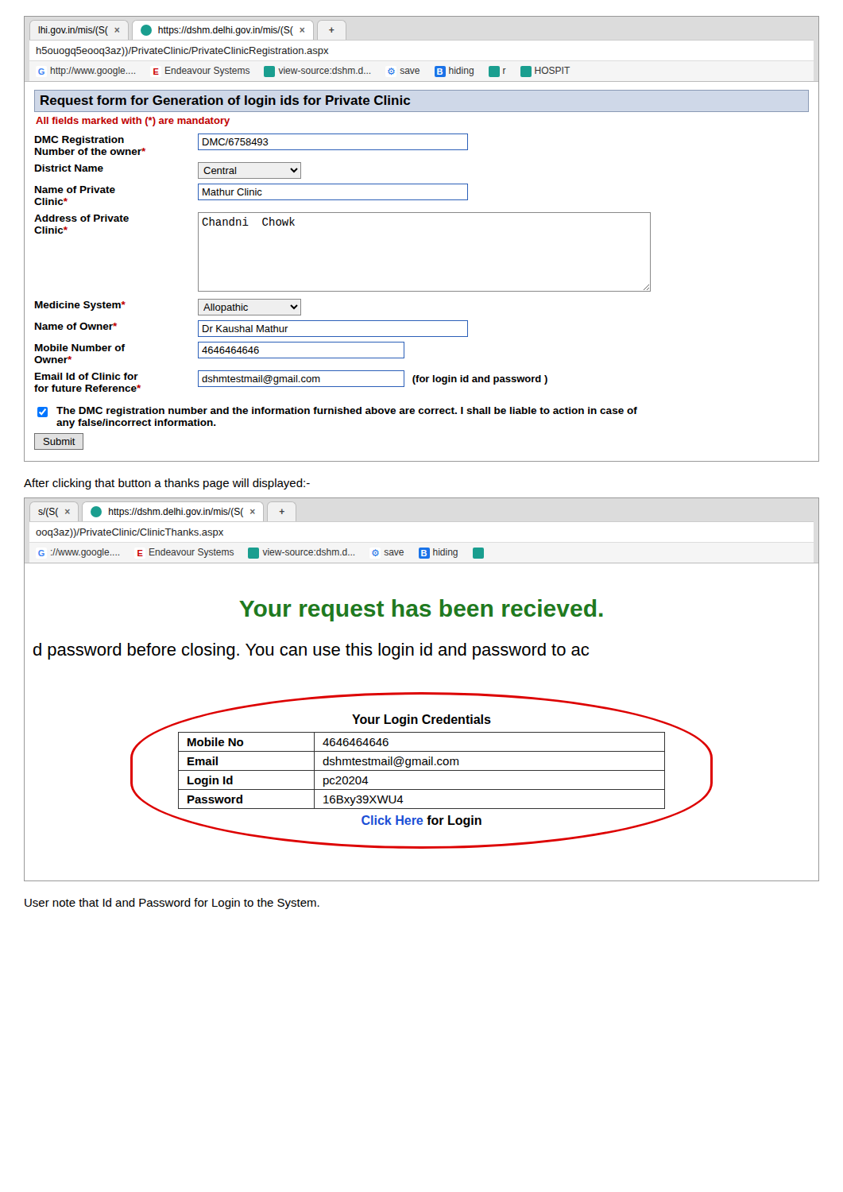lhi.gov.in/mis/(S( ×
https://dshm.delhi.gov.in/mis/(S( ×
+
h5ouogq5eooq3az))/PrivateClinic/PrivateClinicRegistration.aspx
Ghttp://www.google.... EEndeavour Systems view-source:dshm.d... ⚙save Bhiding r HOSPIT
Request form for Generation of login ids for Private Clinic
All fields marked with (*) are mandatory
| DMC Registration Number of the owner * | |
| District Name | Central |
| Name of Private Clinic * | |
| Address of Private Clinic * | Chandni Chowk |
| Medicine System * | Allopathic |
| Name of Owner * | |
| Mobile Number of Owner * | |
| Email Id of Clinic for for future Reference * | (for login id and password ) |
The DMC registration number and the information furnished above are correct. I shall be liable to action in case of any false/incorrect information.
Submit
After clicking that button a thanks page will displayed:-
s/(S( ×
https://dshm.delhi.gov.in/mis/(S( ×
+
ooq3az))/PrivateClinic/ClinicThanks.aspx
G://www.google.... EEndeavour Systems view-source:dshm.d... ⚙save Bhiding
Your request has been recieved.
d password before closing. You can use this login id and password to ac
Your Login Credentials
| Mobile No | 4646464646 |
| Email | dshmtestmail@gmail.com |
| Login Id | pc20204 |
| Password | 16Bxy39XWU4 |
Click Here for Login
User note that Id and Password for Login to the System.